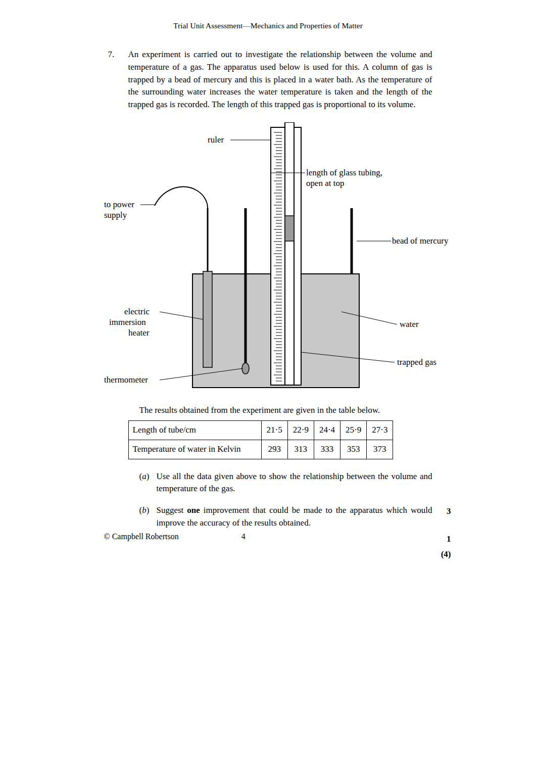Trial Unit Assessment—Mechanics and Properties of Matter
7.
An experiment is carried out to investigate the relationship between the volume and temperature of a gas. The apparatus used below is used for this. A column of gas is trapped by a bead of mercury and this is placed in a water bath. As the temperature of the surrounding water increases the water temperature is taken and the length of the trapped gas is recorded. The length of this trapped gas is proportional to its volume.
ruler length of glass tubing, open at top to power supply bead of mercury electric immersion heater water trapped gas thermometer
The results obtained from the experiment are given in the table below.
| Length of tube/cm | 21·5 | 22·9 | 24·4 | 25·9 | 27·3 |
| Temperature of water in Kelvin | 293 | 313 | 333 | 353 | 373 |
(a)
Use all the data given above to show the relationship between the volume and temperature of the gas.
(b)
Suggest one improvement that could be made to the apparatus which would improve the accuracy of the results obtained.
3
1
(4)
© Campbell Robertson 4